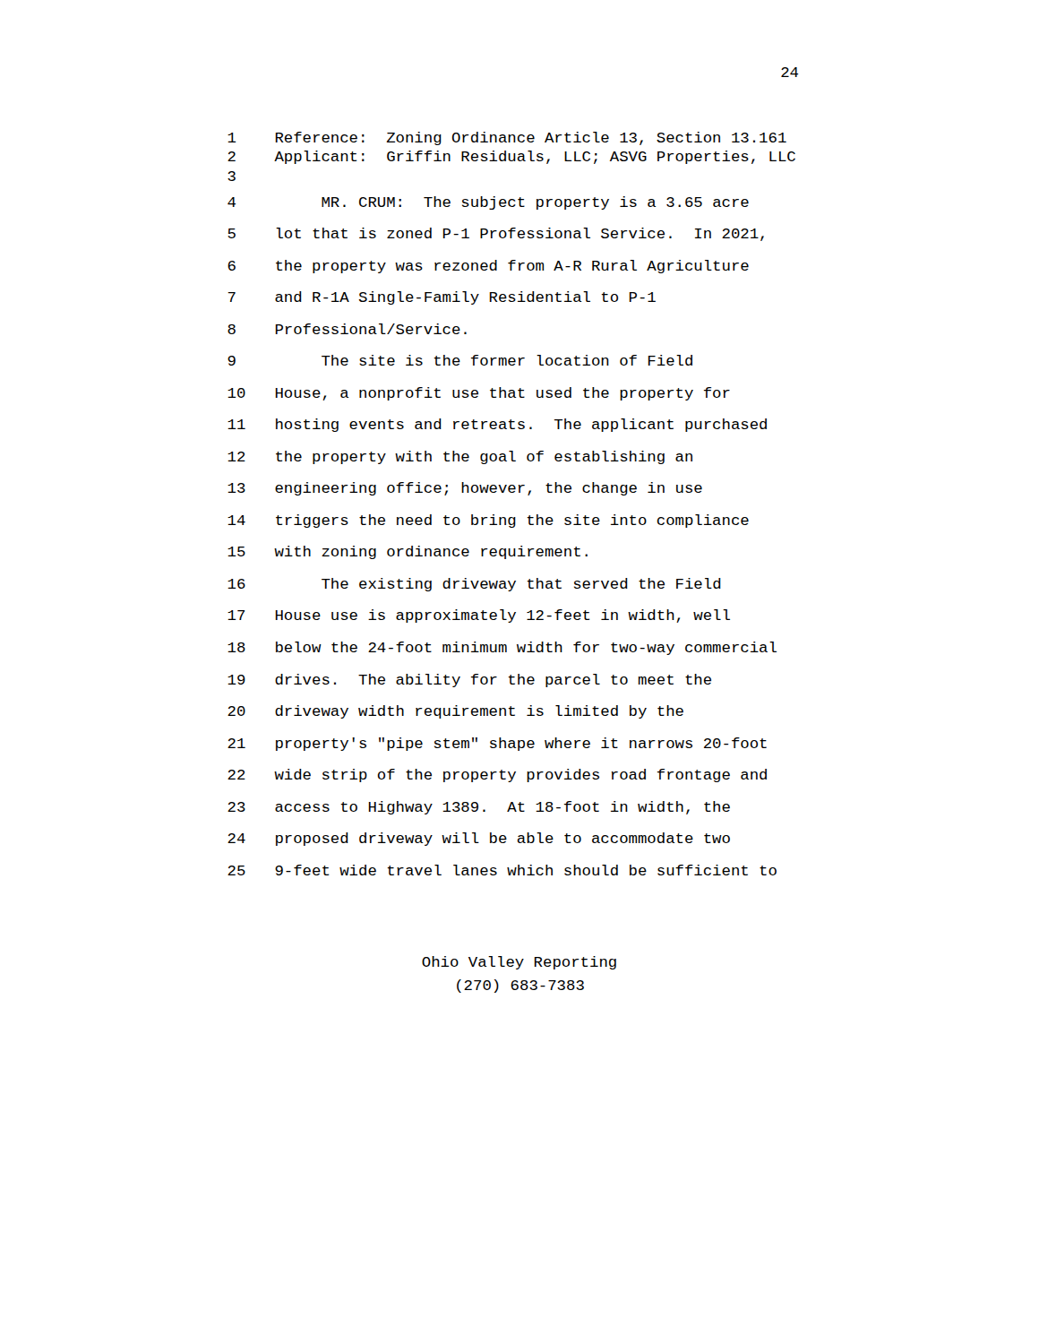24
| 1 | Reference: Zoning Ordinance Article 13, Section 13.161 |
| 2 | Applicant: Griffin Residuals, LLC; ASVG Properties, LLC |
| 3 | |
| 4 | MR. CRUM: The subject property is a 3.65 acre |
| 5 | lot that is zoned P-1 Professional Service. In 2021, |
| 6 | the property was rezoned from A-R Rural Agriculture |
| 7 | and R-1A Single-Family Residential to P-1 |
| 8 | Professional/Service. |
| 9 | The site is the former location of Field |
| 10 | House, a nonprofit use that used the property for |
| 11 | hosting events and retreats. The applicant purchased |
| 12 | the property with the goal of establishing an |
| 13 | engineering office; however, the change in use |
| 14 | triggers the need to bring the site into compliance |
| 15 | with zoning ordinance requirement. |
| 16 | The existing driveway that served the Field |
| 17 | House use is approximately 12-feet in width, well |
| 18 | below the 24-foot minimum width for two-way commercial |
| 19 | drives. The ability for the parcel to meet the |
| 20 | driveway width requirement is limited by the |
| 21 | property's "pipe stem" shape where it narrows 20-foot |
| 22 | wide strip of the property provides road frontage and |
| 23 | access to Highway 1389. At 18-foot in width, the |
| 24 | proposed driveway will be able to accommodate two |
| 25 | 9-feet wide travel lanes which should be sufficient to |
Ohio Valley Reporting
(270) 683-7383